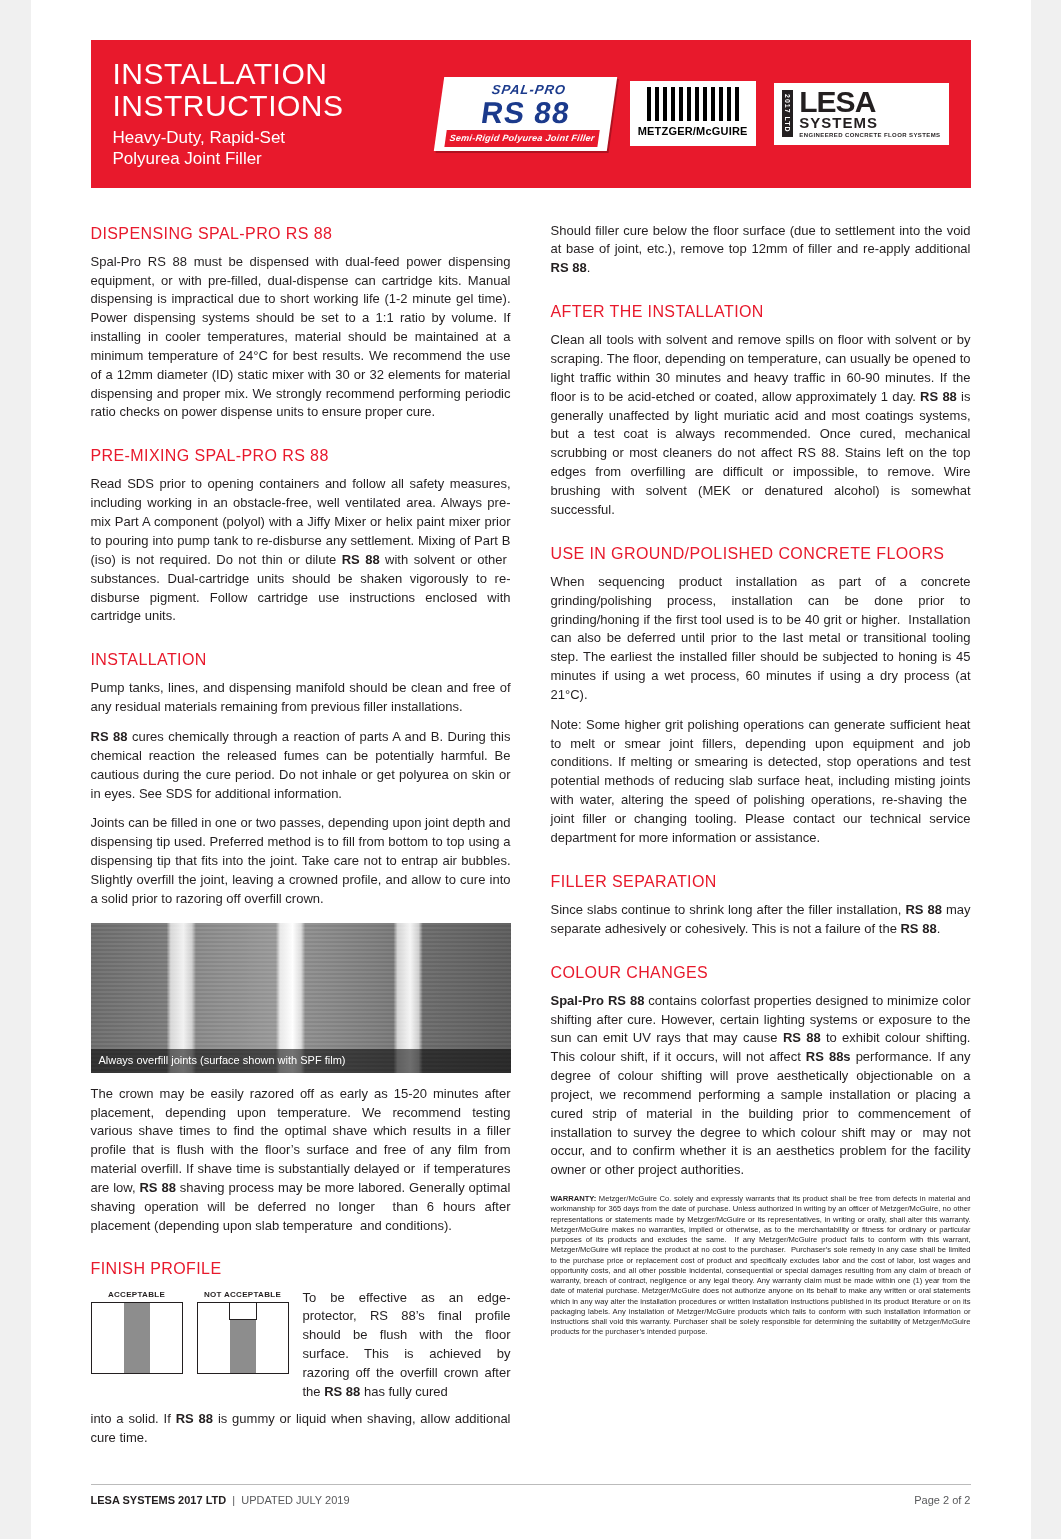INSTALLATION
INSTRUCTIONS
Heavy-Duty, Rapid-Set
Polyurea Joint Filler
SPAL-PRO RS 88 Semi-Rigid Polyurea Joint Filler
METZGER/McGUIRE
2017 LTD
LESA SYSTEMS ENGINEERED CONCRETE FLOOR SYSTEMS
Dispensing Spal-Pro RS 88
Spal-Pro RS 88 must be dispensed with dual-feed power dispensing equipment, or with pre-filled, dual-dispense can cartridge kits. Manual dispensing is impractical due to short working life (1-2 minute gel time). Power dispensing systems should be set to a 1:1 ratio by volume. If installing in cooler temperatures, material should be maintained at a minimum temperature of 24°C for best results. We recommend the use of a 12mm diameter (ID) static mixer with 30 or 32 elements for material dispensing and proper mix. We strongly recommend performing periodic ratio checks on power dispense units to ensure proper cure.
Pre-Mixing Spal-Pro RS 88
Read SDS prior to opening containers and follow all safety measures, including working in an obstacle-free, well ventilated area. Always pre-mix Part A component (polyol) with a Jiffy Mixer or helix paint mixer prior to pouring into pump tank to re-disburse any settlement. Mixing of Part B (iso) is not required. Do not thin or dilute RS 88 with solvent or other substances. Dual-cartridge units should be shaken vigorously to re-disburse pigment. Follow cartridge use instructions enclosed with cartridge units.
Installation
Pump tanks, lines, and dispensing manifold should be clean and free of any residual materials remaining from previous filler installations.
RS 88 cures chemically through a reaction of parts A and B. During this chemical reaction the released fumes can be potentially harmful. Be cautious during the cure period. Do not inhale or get polyurea on skin or in eyes. See SDS for additional information.
Joints can be filled in one or two passes, depending upon joint depth and dispensing tip used. Preferred method is to fill from bottom to top using a dispensing tip that fits into the joint. Take care not to entrap air bubbles. Slightly overfill the joint, leaving a crowned profile, and allow to cure into a solid prior to razoring off overfill crown.
Always overfill joints (surface shown with SPF film)
The crown may be easily razored off as early as 15-20 minutes after placement, depending upon temperature. We recommend testing various shave times to find the optimal shave which results in a filler profile that is flush with the floor’s surface and free of any film from material overfill. If shave time is substantially delayed or if temperatures are low, RS 88 shaving process may be more labored. Generally optimal shaving operation will be deferred no longer than 6 hours after placement (depending upon slab temperature and conditions).
Finish Profile
ACCEPTABLE NOT ACCEPTABLE
To be effective as an edge-protector, RS 88’s final profile should be flush with the floor surface. This is achieved by razoring off the overfill crown after the RS 88 has fully cured
into a solid. If RS 88 is gummy or liquid when shaving, allow additional cure time.
Should filler cure below the floor surface (due to settlement into the void at base of joint, etc.), remove top 12mm of filler and re-apply additional RS 88.
After the Installation
Clean all tools with solvent and remove spills on floor with solvent or by scraping. The floor, depending on temperature, can usually be opened to light traffic within 30 minutes and heavy traffic in 60-90 minutes. If the floor is to be acid-etched or coated, allow approximately 1 day. RS 88 is generally unaffected by light muriatic acid and most coatings systems, but a test coat is always recommended. Once cured, mechanical scrubbing or most cleaners do not affect RS 88. Stains left on the top edges from overfilling are difficult or impossible, to remove. Wire brushing with solvent (MEK or denatured alcohol) is somewhat successful.
Use in Ground/Polished Concrete Floors
When sequencing product installation as part of a concrete grinding/polishing process, installation can be done prior to grinding/honing if the first tool used is to be 40 grit or higher. Installation can also be deferred until prior to the last metal or transitional tooling step. The earliest the installed filler should be subjected to honing is 45 minutes if using a wet process, 60 minutes if using a dry process (at 21°C).
Note: Some higher grit polishing operations can generate sufficient heat to melt or smear joint fillers, depending upon equipment and job conditions. If melting or smearing is detected, stop operations and test potential methods of reducing slab surface heat, including misting joints with water, altering the speed of polishing operations, re-shaving the joint filler or changing tooling. Please contact our technical service department for more information or assistance.
Filler Separation
Since slabs continue to shrink long after the filler installation, RS 88 may separate adhesively or cohesively. This is not a failure of the RS 88.
Colour Changes
Spal-Pro RS 88 contains colorfast properties designed to minimize color shifting after cure. However, certain lighting systems or exposure to the sun can emit UV rays that may cause RS 88 to exhibit colour shifting. This colour shift, if it occurs, will not affect RS 88s performance. If any degree of colour shifting will prove aesthetically objectionable on a project, we recommend performing a sample installation or placing a cured strip of material in the building prior to commencement of installation to survey the degree to which colour shift may or may not occur, and to confirm whether it is an aesthetics problem for the facility owner or other project authorities.
WARRANTY: Metzger/McGuire Co. solely and expressly warrants that its product shall be free from defects in material and workmanship for 365 days from the date of purchase. Unless authorized in writing by an officer of Metzger/McGuire, no other representations or statements made by Metzger/McGuire or its representatives, in writing or orally, shall alter this warranty. Metzger/McGuire makes no warranties, implied or otherwise, as to the merchantability or fitness for ordinary or particular purposes of its products and excludes the same. If any Metzger/McGuire product fails to conform with this warrant, Metzger/McGuire will replace the product at no cost to the purchaser. Purchaser’s sole remedy in any case shall be limited to the purchase price or replacement cost of product and specifically excludes labor and the cost of labor, lost wages and opportunity costs, and all other possible incidental, consequential or special damages resulting from any claim of breach of warranty, breach of contract, negligence or any legal theory. Any warranty claim must be made within one (1) year from the date of material purchase. Metzger/McGuire does not authorize anyone on its behalf to make any written or oral statements which in any way alter the installation procedures or written installation instructions published in its product literature or on its packaging labels. Any installation of Metzger/McGuire products which fails to conform with such installation information or instructions shall void this warranty. Purchaser shall be solely responsible for determining the suitability of Metzger/McGuire products for the purchaser’s intended purpose.
LESA SYSTEMS 2017 LTD | UPDATED JULY 2019
Page 2 of 2